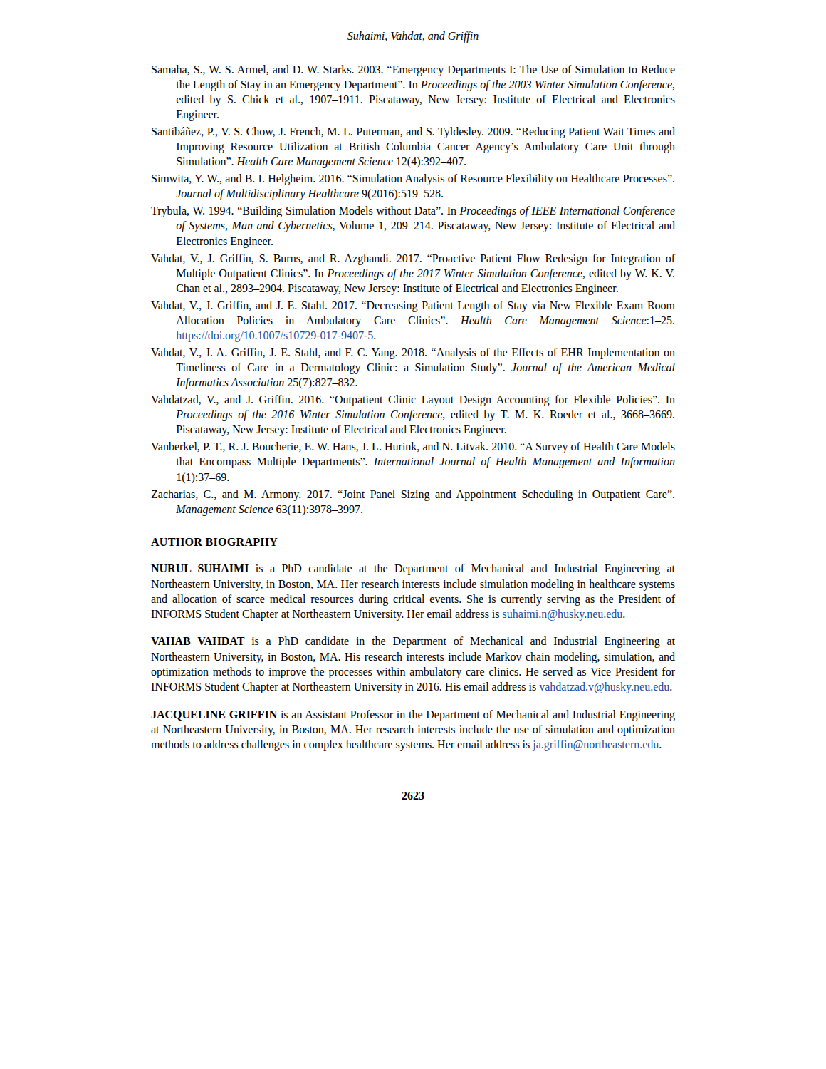Suhaimi, Vahdat, and Griffin
Samaha, S., W. S. Armel, and D. W. Starks. 2003. “Emergency Departments I: The Use of Simulation to Reduce the Length of Stay in an Emergency Department”. In Proceedings of the 2003 Winter Simulation Conference, edited by S. Chick et al., 1907–1911. Piscataway, New Jersey: Institute of Electrical and Electronics Engineer.
Santibáñez, P., V. S. Chow, J. French, M. L. Puterman, and S. Tyldesley. 2009. “Reducing Patient Wait Times and Improving Resource Utilization at British Columbia Cancer Agency’s Ambulatory Care Unit through Simulation”. Health Care Management Science 12(4):392–407.
Simwita, Y. W., and B. I. Helgheim. 2016. “Simulation Analysis of Resource Flexibility on Healthcare Processes”. Journal of Multidisciplinary Healthcare 9(2016):519–528.
Trybula, W. 1994. “Building Simulation Models without Data”. In Proceedings of IEEE International Conference of Systems, Man and Cybernetics, Volume 1, 209–214. Piscataway, New Jersey: Institute of Electrical and Electronics Engineer.
Vahdat, V., J. Griffin, S. Burns, and R. Azghandi. 2017. “Proactive Patient Flow Redesign for Integration of Multiple Outpatient Clinics”. In Proceedings of the 2017 Winter Simulation Conference, edited by W. K. V. Chan et al., 2893–2904. Piscataway, New Jersey: Institute of Electrical and Electronics Engineer.
Vahdat, V., J. Griffin, and J. E. Stahl. 2017. “Decreasing Patient Length of Stay via New Flexible Exam Room Allocation Policies in Ambulatory Care Clinics”. Health Care Management Science:1–25. https://doi.org/10.1007/s10729-017-9407-5.
Vahdat, V., J. A. Griffin, J. E. Stahl, and F. C. Yang. 2018. “Analysis of the Effects of EHR Implementation on Timeliness of Care in a Dermatology Clinic: a Simulation Study”. Journal of the American Medical Informatics Association 25(7):827–832.
Vahdatzad, V., and J. Griffin. 2016. “Outpatient Clinic Layout Design Accounting for Flexible Policies”. In Proceedings of the 2016 Winter Simulation Conference, edited by T. M. K. Roeder et al., 3668–3669. Piscataway, New Jersey: Institute of Electrical and Electronics Engineer.
Vanberkel, P. T., R. J. Boucherie, E. W. Hans, J. L. Hurink, and N. Litvak. 2010. “A Survey of Health Care Models that Encompass Multiple Departments”. International Journal of Health Management and Information 1(1):37–69.
Zacharias, C., and M. Armony. 2017. “Joint Panel Sizing and Appointment Scheduling in Outpatient Care”. Management Science 63(11):3978–3997.
AUTHOR BIOGRAPHY
NURUL SUHAIMI is a PhD candidate at the Department of Mechanical and Industrial Engineering at Northeastern University, in Boston, MA. Her research interests include simulation modeling in healthcare systems and allocation of scarce medical resources during critical events. She is currently serving as the President of INFORMS Student Chapter at Northeastern University. Her email address is suhaimi.n@husky.neu.edu.
VAHAB VAHDAT is a PhD candidate in the Department of Mechanical and Industrial Engineering at Northeastern University, in Boston, MA. His research interests include Markov chain modeling, simulation, and optimization methods to improve the processes within ambulatory care clinics. He served as Vice President for INFORMS Student Chapter at Northeastern University in 2016. His email address is vahdatzad.v@husky.neu.edu.
JACQUELINE GRIFFIN is an Assistant Professor in the Department of Mechanical and Industrial Engineering at Northeastern University, in Boston, MA. Her research interests include the use of simulation and optimization methods to address challenges in complex healthcare systems. Her email address is ja.griffin@northeastern.edu.
2623